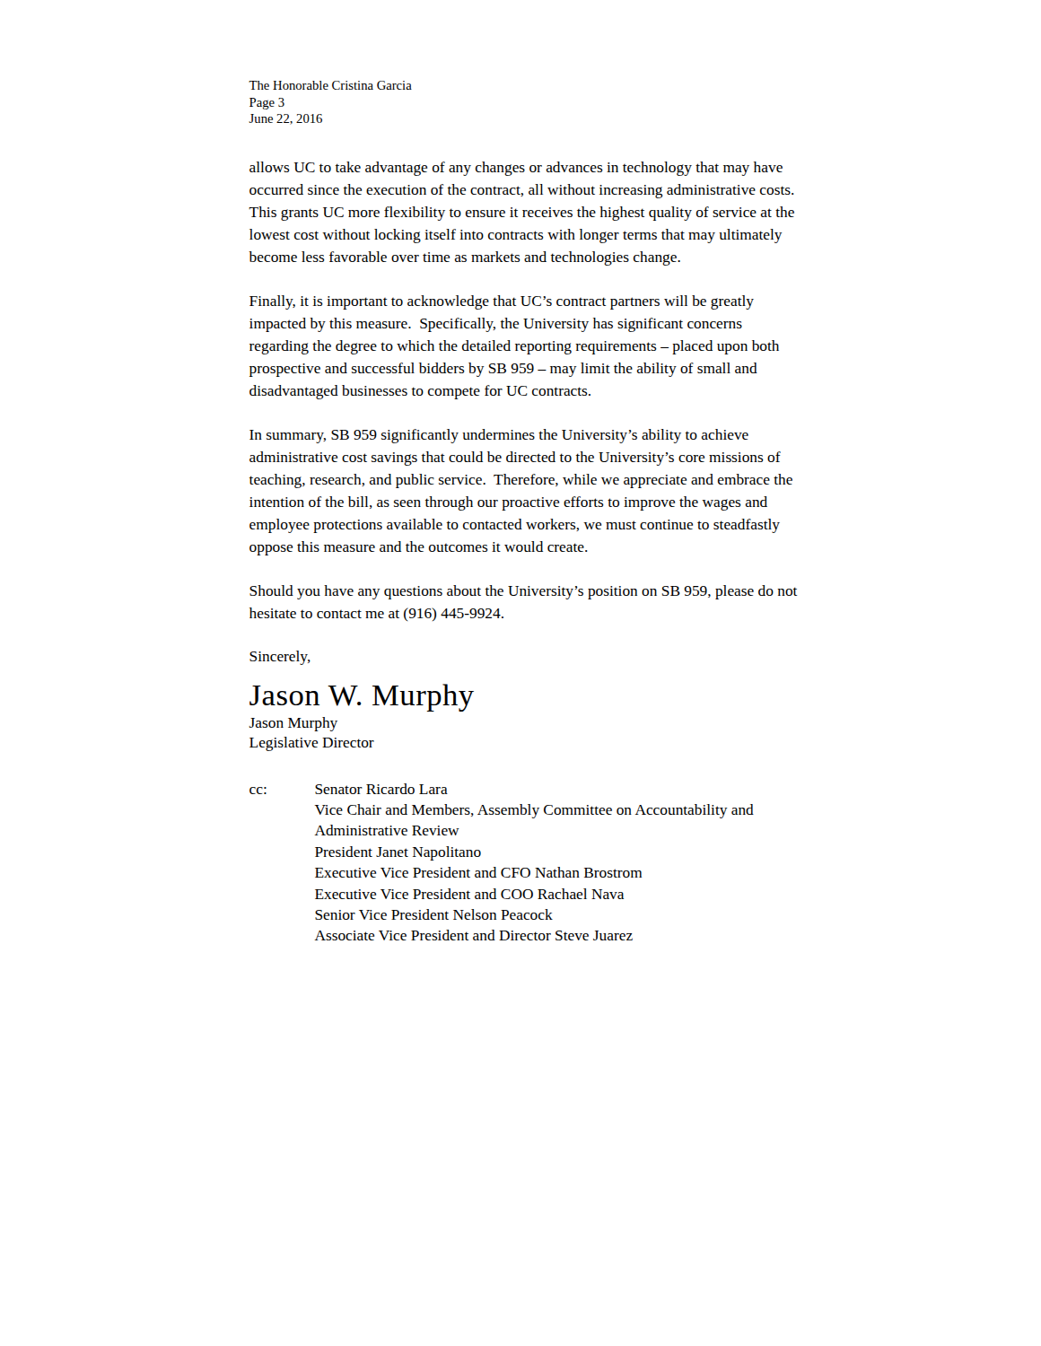The Honorable Cristina Garcia
Page 3
June 22, 2016
allows UC to take advantage of any changes or advances in technology that may have occurred since the execution of the contract, all without increasing administrative costs. This grants UC more flexibility to ensure it receives the highest quality of service at the lowest cost without locking itself into contracts with longer terms that may ultimately become less favorable over time as markets and technologies change.
Finally, it is important to acknowledge that UC’s contract partners will be greatly impacted by this measure. Specifically, the University has significant concerns regarding the degree to which the detailed reporting requirements – placed upon both prospective and successful bidders by SB 959 – may limit the ability of small and disadvantaged businesses to compete for UC contracts.
In summary, SB 959 significantly undermines the University’s ability to achieve administrative cost savings that could be directed to the University’s core missions of teaching, research, and public service. Therefore, while we appreciate and embrace the intention of the bill, as seen through our proactive efforts to improve the wages and employee protections available to contacted workers, we must continue to steadfastly oppose this measure and the outcomes it would create.
Should you have any questions about the University’s position on SB 959, please do not hesitate to contact me at (916) 445-9924.
Sincerely,
Jason W. Murphy
Jason Murphy
Legislative Director
cc:
Senator Ricardo Lara
Vice Chair and Members, Assembly Committee on Accountability and Administrative Review
President Janet Napolitano
Executive Vice President and CFO Nathan Brostrom
Executive Vice President and COO Rachael Nava
Senior Vice President Nelson Peacock
Associate Vice President and Director Steve Juarez